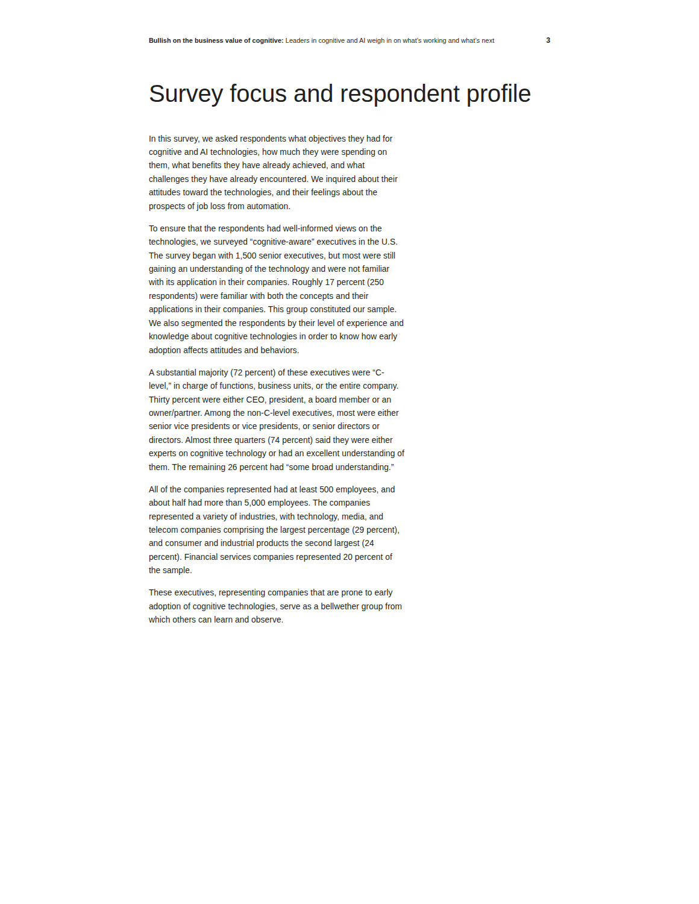Bullish on the business value of cognitive: Leaders in cognitive and AI weigh in on what’s working and what’s next
3
Survey focus and respondent profile
In this survey, we asked respondents what objectives they had for cognitive and AI technologies, how much they were spending on them, what benefits they have already achieved, and what challenges they have already encountered. We inquired about their attitudes toward the technologies, and their feelings about the prospects of job loss from automation.
To ensure that the respondents had well-informed views on the technologies, we surveyed “cognitive-aware” executives in the U.S. The survey began with 1,500 senior executives, but most were still gaining an understanding of the technology and were not familiar with its application in their companies. Roughly 17 percent (250 respondents) were familiar with both the concepts and their applications in their companies. This group constituted our sample. We also segmented the respondents by their level of experience and knowledge about cognitive technologies in order to know how early adoption affects attitudes and behaviors.
A substantial majority (72 percent) of these executives were “C-level,” in charge of functions, business units, or the entire company. Thirty percent were either CEO, president, a board member or an owner/partner. Among the non-C-level executives, most were either senior vice presidents or vice presidents, or senior directors or directors. Almost three quarters (74 percent) said they were either experts on cognitive technology or had an excellent understanding of them. The remaining 26 percent had “some broad understanding.”
All of the companies represented had at least 500 employees, and about half had more than 5,000 employees. The companies represented a variety of industries, with technology, media, and telecom companies comprising the largest percentage (29 percent), and consumer and industrial products the second largest (24 percent). Financial services companies represented 20 percent of the sample.
These executives, representing companies that are prone to early adoption of cognitive technologies, serve as a bellwether group from which others can learn and observe.